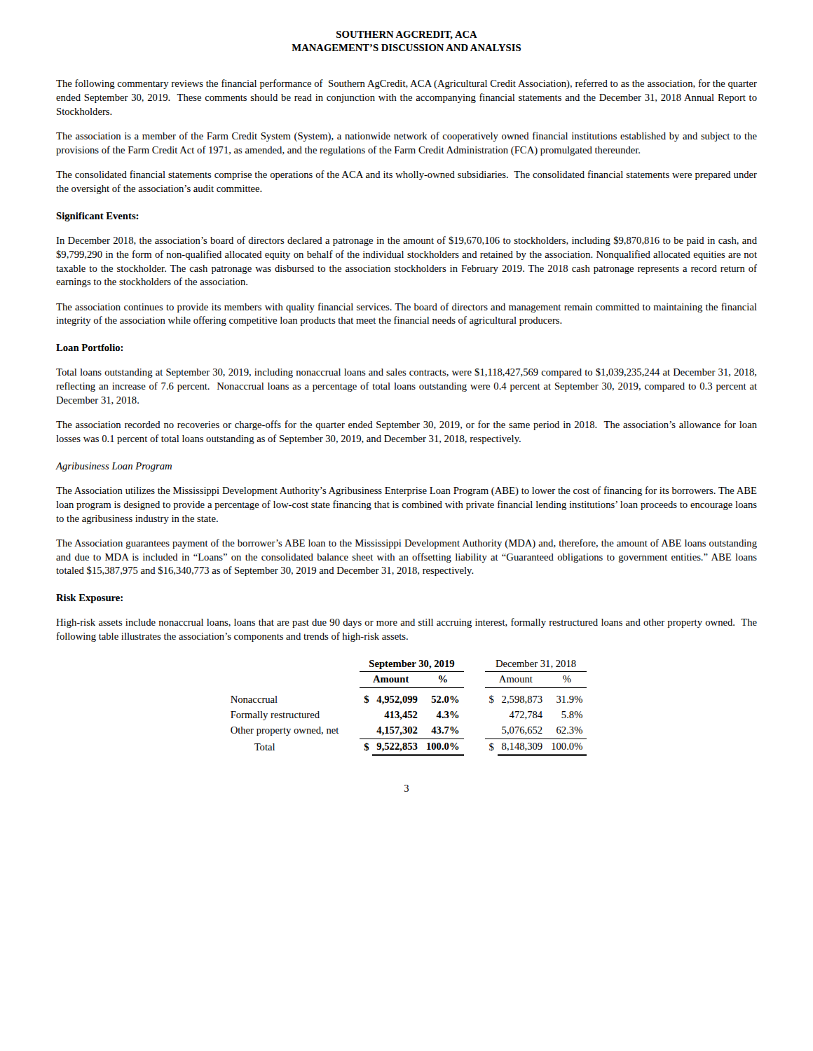SOUTHERN AGCREDIT, ACA
MANAGEMENT’S DISCUSSION AND ANALYSIS
The following commentary reviews the financial performance of Southern AgCredit, ACA (Agricultural Credit Association), referred to as the association, for the quarter ended September 30, 2019. These comments should be read in conjunction with the accompanying financial statements and the December 31, 2018 Annual Report to Stockholders.
The association is a member of the Farm Credit System (System), a nationwide network of cooperatively owned financial institutions established by and subject to the provisions of the Farm Credit Act of 1971, as amended, and the regulations of the Farm Credit Administration (FCA) promulgated thereunder.
The consolidated financial statements comprise the operations of the ACA and its wholly-owned subsidiaries. The consolidated financial statements were prepared under the oversight of the association’s audit committee.
Significant Events:
In December 2018, the association’s board of directors declared a patronage in the amount of $19,670,106 to stockholders, including $9,870,816 to be paid in cash, and $9,799,290 in the form of non-qualified allocated equity on behalf of the individual stockholders and retained by the association. Nonqualified allocated equities are not taxable to the stockholder. The cash patronage was disbursed to the association stockholders in February 2019. The 2018 cash patronage represents a record return of earnings to the stockholders of the association.
The association continues to provide its members with quality financial services. The board of directors and management remain committed to maintaining the financial integrity of the association while offering competitive loan products that meet the financial needs of agricultural producers.
Loan Portfolio:
Total loans outstanding at September 30, 2019, including nonaccrual loans and sales contracts, were $1,118,427,569 compared to $1,039,235,244 at December 31, 2018, reflecting an increase of 7.6 percent. Nonaccrual loans as a percentage of total loans outstanding were 0.4 percent at September 30, 2019, compared to 0.3 percent at December 31, 2018.
The association recorded no recoveries or charge-offs for the quarter ended September 30, 2019, or for the same period in 2018. The association’s allowance for loan losses was 0.1 percent of total loans outstanding as of September 30, 2019, and December 31, 2018, respectively.
Agribusiness Loan Program
The Association utilizes the Mississippi Development Authority’s Agribusiness Enterprise Loan Program (ABE) to lower the cost of financing for its borrowers. The ABE loan program is designed to provide a percentage of low-cost state financing that is combined with private financial lending institutions’ loan proceeds to encourage loans to the agribusiness industry in the state.
The Association guarantees payment of the borrower’s ABE loan to the Mississippi Development Authority (MDA) and, therefore, the amount of ABE loans outstanding and due to MDA is included in “Loans” on the consolidated balance sheet with an offsetting liability at “Guaranteed obligations to government entities.” ABE loans totaled $15,387,975 and $16,340,773 as of September 30, 2019 and December 31, 2018, respectively.
Risk Exposure:
High-risk assets include nonaccrual loans, loans that are past due 90 days or more and still accruing interest, formally restructured loans and other property owned. The following table illustrates the association’s components and trends of high-risk assets.
| | September 30, 2019 | | December 31, 2018 |
| | Amount | % | | Amount | % |
| Nonaccrual | $ | 4,952,099 | 52.0% | | $ | 2,598,873 | 31.9% |
| Formally restructured | | 413,452 | 4.3% | | | 472,784 | 5.8% |
| Other property owned, net | | 4,157,302 | 43.7% | | | 5,076,652 | 62.3% |
| Total | $ | 9,522,853 | 100.0% | | $ | 8,148,309 | 100.0% |
3